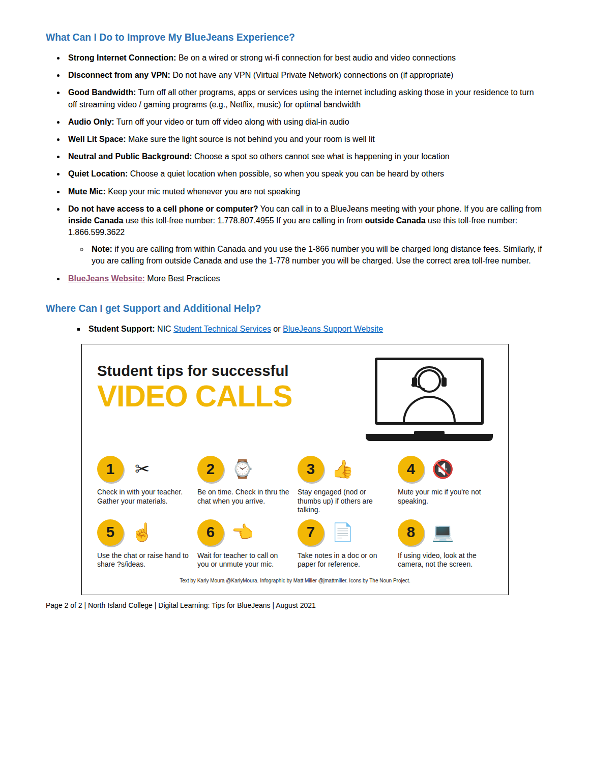What Can I Do to Improve My BlueJeans Experience?
Strong Internet Connection: Be on a wired or strong wi-fi connection for best audio and video connections
Disconnect from any VPN: Do not have any VPN (Virtual Private Network) connections on (if appropriate)
Good Bandwidth: Turn off all other programs, apps or services using the internet including asking those in your residence to turn off streaming video / gaming programs (e.g., Netflix, music) for optimal bandwidth
Audio Only: Turn off your video or turn off video along with using dial-in audio
Well Lit Space: Make sure the light source is not behind you and your room is well lit
Neutral and Public Background: Choose a spot so others cannot see what is happening in your location
Quiet Location: Choose a quiet location when possible, so when you speak you can be heard by others
Mute Mic: Keep your mic muted whenever you are not speaking
Do not have access to a cell phone or computer? You can call in to a BlueJeans meeting with your phone. If you are calling from inside Canada use this toll-free number: 1.778.807.4955 If you are calling in from outside Canada use this toll-free number: 1.866.599.3622
Note: if you are calling from within Canada and you use the 1-866 number you will be charged long distance fees. Similarly, if you are calling from outside Canada and use the 1-778 number you will be charged. Use the correct area toll-free number.
BlueJeans Website: More Best Practices
Where Can I get Support and Additional Help?
Student Support: NIC Student Technical Services or BlueJeans Support Website
Student tips for successful VIDEO CALLS
1
✂
Check in with your teacher. Gather your materials.
2
⌚
Be on time. Check in thru the chat when you arrive.
3
👍
Stay engaged (nod or thumbs up) if others are talking.
4
🔇
Mute your mic if you're not speaking.
5
☝
Use the chat or raise hand to share ?s/ideas.
6
👈
Wait for teacher to call on you or unmute your mic.
7
📄
Take notes in a doc or on paper for reference.
8
💻
If using video, look at the camera, not the screen.
Text by Karly Moura @KarlyMoura. Infographic by Matt Miller @jmattmiller. Icons by The Noun Project.
Page 2 of 2 | North Island College | Digital Learning: Tips for BlueJeans | August 2021